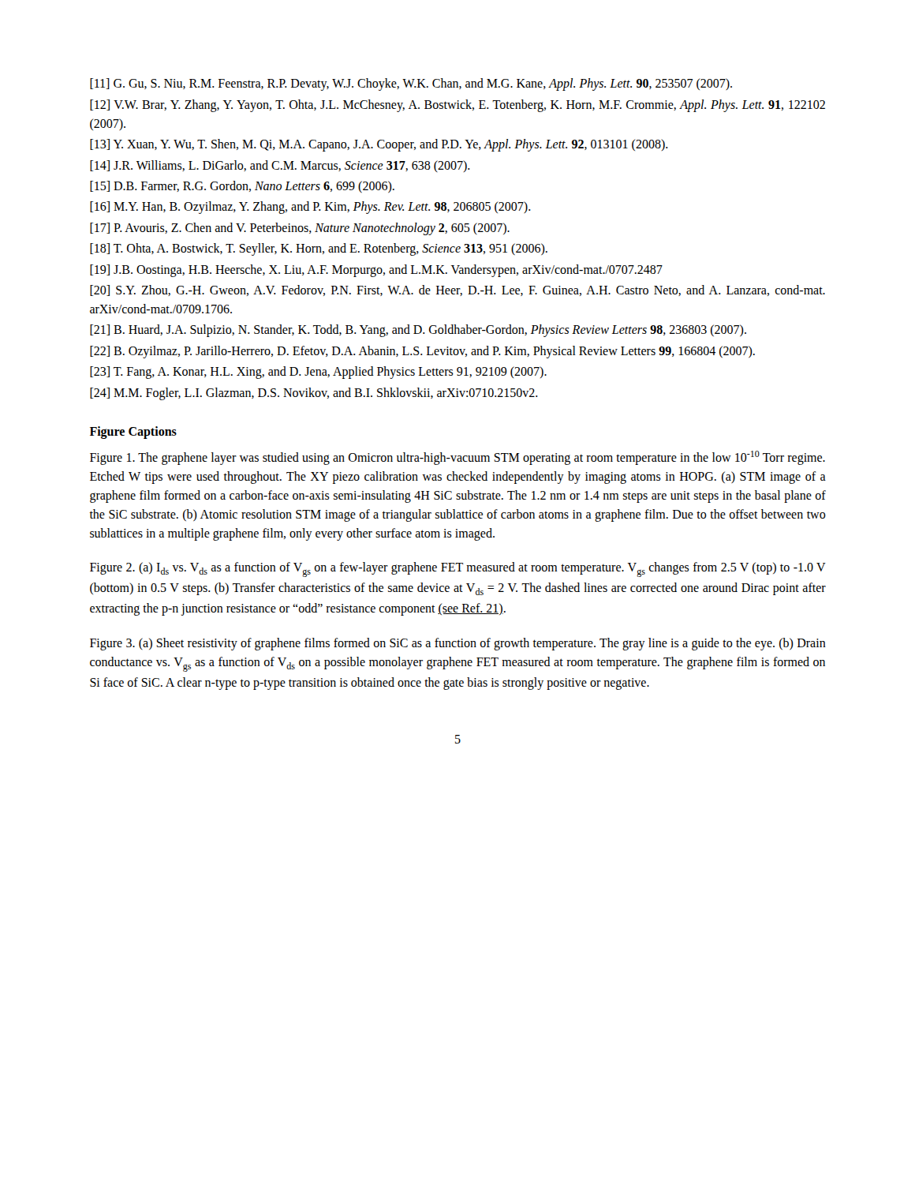[11] G. Gu, S. Niu, R.M. Feenstra, R.P. Devaty, W.J. Choyke, W.K. Chan, and M.G. Kane, Appl. Phys. Lett. 90, 253507 (2007).
[12] V.W. Brar, Y. Zhang, Y. Yayon, T. Ohta, J.L. McChesney, A. Bostwick, E. Totenberg, K. Horn, M.F. Crommie, Appl. Phys. Lett. 91, 122102 (2007).
[13] Y. Xuan, Y. Wu, T. Shen, M. Qi, M.A. Capano, J.A. Cooper, and P.D. Ye, Appl. Phys. Lett. 92, 013101 (2008).
[14] J.R. Williams, L. DiGarlo, and C.M. Marcus, Science 317, 638 (2007).
[15] D.B. Farmer, R.G. Gordon, Nano Letters 6, 699 (2006).
[16] M.Y. Han, B. Ozyilmaz, Y. Zhang, and P. Kim, Phys. Rev. Lett. 98, 206805 (2007).
[17] P. Avouris, Z. Chen and V. Peterbeinos, Nature Nanotechnology 2, 605 (2007).
[18] T. Ohta, A. Bostwick, T. Seyller, K. Horn, and E. Rotenberg, Science 313, 951 (2006).
[19] J.B. Oostinga, H.B. Heersche, X. Liu, A.F. Morpurgo, and L.M.K. Vandersypen, arXiv/cond-mat./0707.2487
[20] S.Y. Zhou, G.-H. Gweon, A.V. Fedorov, P.N. First, W.A. de Heer, D.-H. Lee, F. Guinea, A.H. Castro Neto, and A. Lanzara, cond-mat. arXiv/cond-mat./0709.1706.
[21] B. Huard, J.A. Sulpizio, N. Stander, K. Todd, B. Yang, and D. Goldhaber-Gordon, Physics Review Letters 98, 236803 (2007).
[22] B. Ozyilmaz, P. Jarillo-Herrero, D. Efetov, D.A. Abanin, L.S. Levitov, and P. Kim, Physical Review Letters 99, 166804 (2007).
[23] T. Fang, A. Konar, H.L. Xing, and D. Jena, Applied Physics Letters 91, 92109 (2007).
[24] M.M. Fogler, L.I. Glazman, D.S. Novikov, and B.I. Shklovskii, arXiv:0710.2150v2.
Figure Captions
Figure 1. The graphene layer was studied using an Omicron ultra-high-vacuum STM operating at room temperature in the low 10-10 Torr regime. Etched W tips were used throughout. The XY piezo calibration was checked independently by imaging atoms in HOPG. (a) STM image of a graphene film formed on a carbon-face on-axis semi-insulating 4H SiC substrate. The 1.2 nm or 1.4 nm steps are unit steps in the basal plane of the SiC substrate. (b) Atomic resolution STM image of a triangular sublattice of carbon atoms in a graphene film. Due to the offset between two sublattices in a multiple graphene film, only every other surface atom is imaged.
Figure 2. (a) Ids vs. Vds as a function of Vgs on a few-layer graphene FET measured at room temperature. Vgs changes from 2.5 V (top) to -1.0 V (bottom) in 0.5 V steps. (b) Transfer characteristics of the same device at Vds = 2 V. The dashed lines are corrected one around Dirac point after extracting the p-n junction resistance or “odd” resistance component (see Ref. 21).
Figure 3. (a) Sheet resistivity of graphene films formed on SiC as a function of growth temperature. The gray line is a guide to the eye. (b) Drain conductance vs. Vgs as a function of Vds on a possible monolayer graphene FET measured at room temperature. The graphene film is formed on Si face of SiC. A clear n-type to p-type transition is obtained once the gate bias is strongly positive or negative.
5